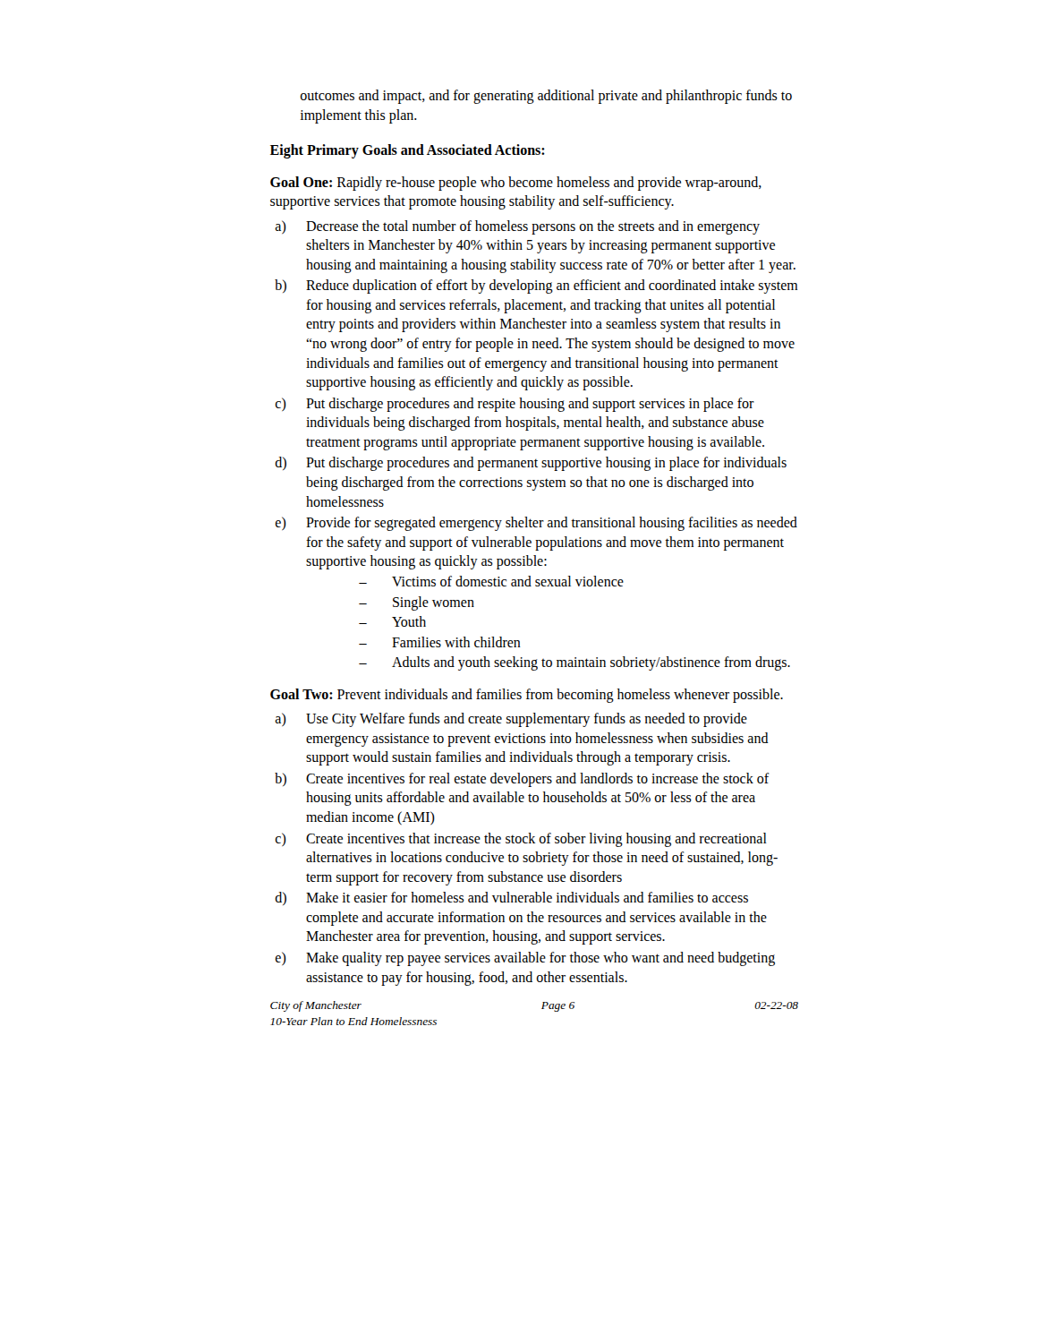outcomes and impact, and for generating additional private and philanthropic funds to implement this plan.
Eight Primary Goals and Associated Actions:
Goal One: Rapidly re-house people who become homeless and provide wrap-around, supportive services that promote housing stability and self-sufficiency.
a) Decrease the total number of homeless persons on the streets and in emergency shelters in Manchester by 40% within 5 years by increasing permanent supportive housing and maintaining a housing stability success rate of 70% or better after 1 year.
b) Reduce duplication of effort by developing an efficient and coordinated intake system for housing and services referrals, placement, and tracking that unites all potential entry points and providers within Manchester into a seamless system that results in “no wrong door” of entry for people in need. The system should be designed to move individuals and families out of emergency and transitional housing into permanent supportive housing as efficiently and quickly as possible.
c) Put discharge procedures and respite housing and support services in place for individuals being discharged from hospitals, mental health, and substance abuse treatment programs until appropriate permanent supportive housing is available.
d) Put discharge procedures and permanent supportive housing in place for individuals being discharged from the corrections system so that no one is discharged into homelessness
e) Provide for segregated emergency shelter and transitional housing facilities as needed for the safety and support of vulnerable populations and move them into permanent supportive housing as quickly as possible:
–Victims of domestic and sexual violence
–Single women
–Youth
–Families with children
–Adults and youth seeking to maintain sobriety/abstinence from drugs.
Goal Two: Prevent individuals and families from becoming homeless whenever possible.
a) Use City Welfare funds and create supplementary funds as needed to provide emergency assistance to prevent evictions into homelessness when subsidies and support would sustain families and individuals through a temporary crisis.
b) Create incentives for real estate developers and landlords to increase the stock of housing units affordable and available to households at 50% or less of the area median income (AMI)
c) Create incentives that increase the stock of sober living housing and recreational alternatives in locations conducive to sobriety for those in need of sustained, long-term support for recovery from substance use disorders
d) Make it easier for homeless and vulnerable individuals and families to access complete and accurate information on the resources and services available in the Manchester area for prevention, housing, and support services.
e) Make quality rep payee services available for those who want and need budgeting assistance to pay for housing, food, and other essentials.
City of Manchester
Page 6
02-22-08
10-Year Plan to End Homelessness